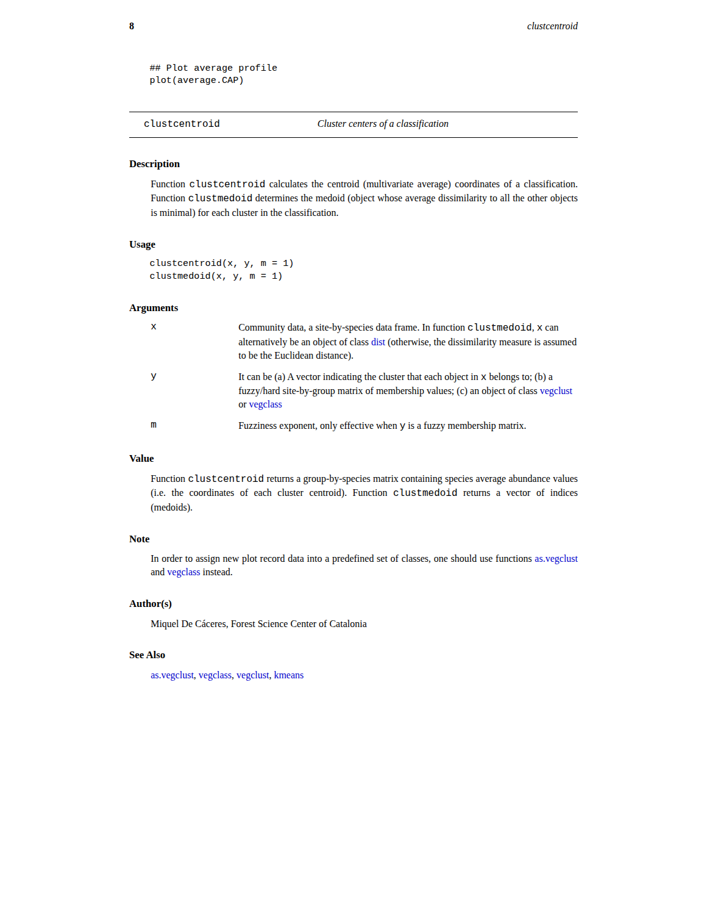8 clustcentroid
## Plot average profile
plot(average.CAP)
clustcentroid Cluster centers of a classification
Description
Function clustcentroid calculates the centroid (multivariate average) coordinates of a classification. Function clustmedoid determines the medoid (object whose average dissimilarity to all the other objects is minimal) for each cluster in the classification.
Usage
clustcentroid(x, y, m = 1)
clustmedoid(x, y, m = 1)
Arguments
x
Community data, a site-by-species data frame. In function clustmedoid, x can alternatively be an object of class dist (otherwise, the dissimilarity measure is assumed to be the Euclidean distance).
y
It can be (a) A vector indicating the cluster that each object in x belongs to; (b) a fuzzy/hard site-by-group matrix of membership values; (c) an object of class vegclust or vegclass
m
Fuzziness exponent, only effective when y is a fuzzy membership matrix.
Value
Function clustcentroid returns a group-by-species matrix containing species average abundance values (i.e. the coordinates of each cluster centroid). Function clustmedoid returns a vector of indices (medoids).
Note
In order to assign new plot record data into a predefined set of classes, one should use functions as.vegclust and vegclass instead.
Author(s)
Miquel De Cáceres, Forest Science Center of Catalonia
See Also
as.vegclust, vegclass, vegclust, kmeans